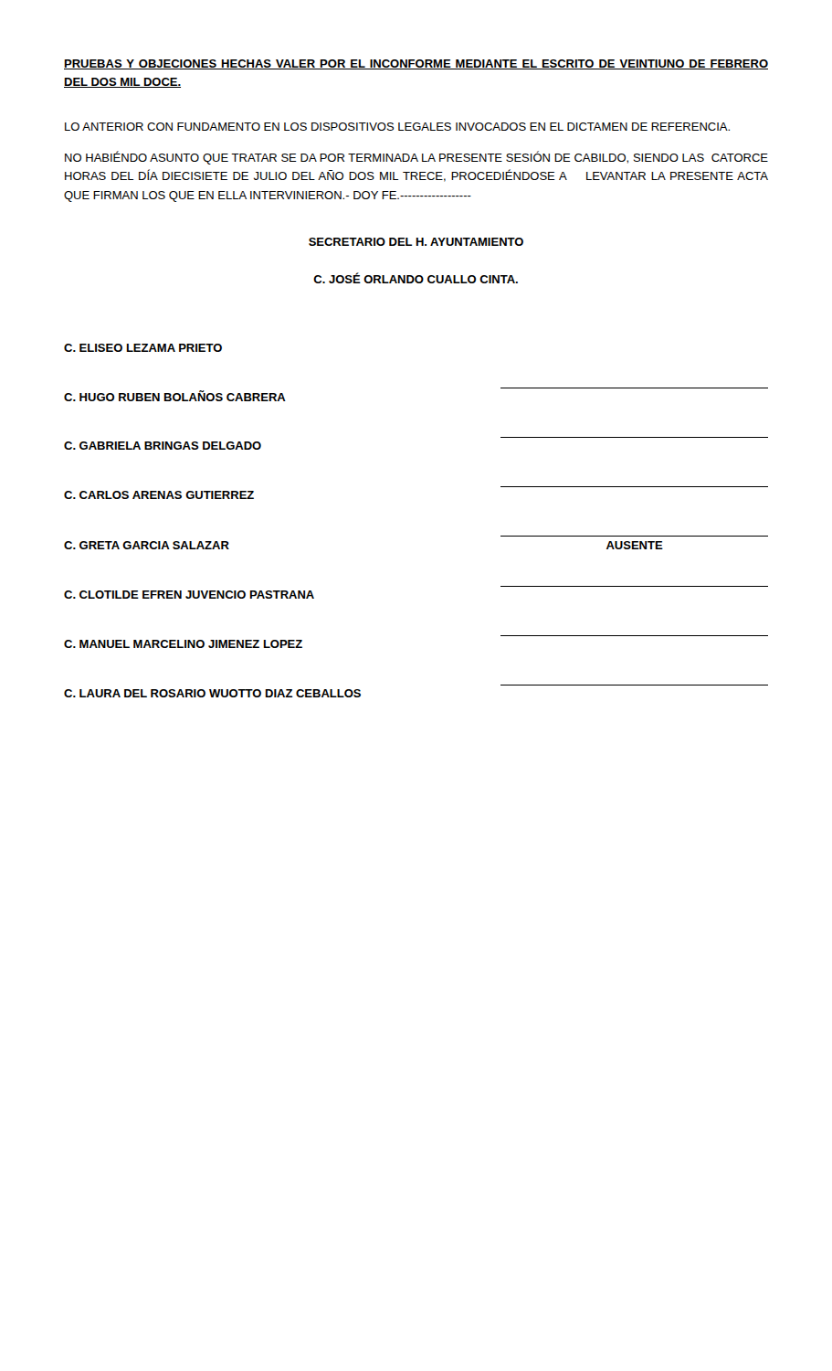PRUEBAS Y OBJECIONES HECHAS VALER POR EL INCONFORME MEDIANTE EL ESCRITO DE VEINTIUNO DE FEBRERO DEL DOS MIL DOCE.
LO ANTERIOR CON FUNDAMENTO EN LOS DISPOSITIVOS LEGALES INVOCADOS EN EL DICTAMEN DE REFERENCIA.
NO HABIÉNDO ASUNTO QUE TRATAR SE DA POR TERMINADA LA PRESENTE SESIÓN DE CABILDO, SIENDO LAS CATORCE HORAS DEL DÍA DIECISIETE DE JULIO DEL AÑO DOS MIL TRECE, PROCEDIÉNDOSE A LEVANTAR LA PRESENTE ACTA QUE FIRMAN LOS QUE EN ELLA INTERVINIERON.- DOY FE.------------------
SECRETARIO DEL H. AYUNTAMIENTO
C. JOSÉ ORLANDO CUALLO CINTA.
| C. ELISEO LEZAMA PRIETO | |
| C. HUGO RUBEN BOLAÑOS CABRERA | |
| C. GABRIELA BRINGAS DELGADO | |
| C. CARLOS ARENAS GUTIERREZ | |
| C. GRETA GARCIA SALAZAR | AUSENTE |
| C. CLOTILDE EFREN JUVENCIO PASTRANA | |
| C. MANUEL MARCELINO JIMENEZ LOPEZ | |
| C. LAURA DEL ROSARIO WUOTTO DIAZ CEBALLOS | |